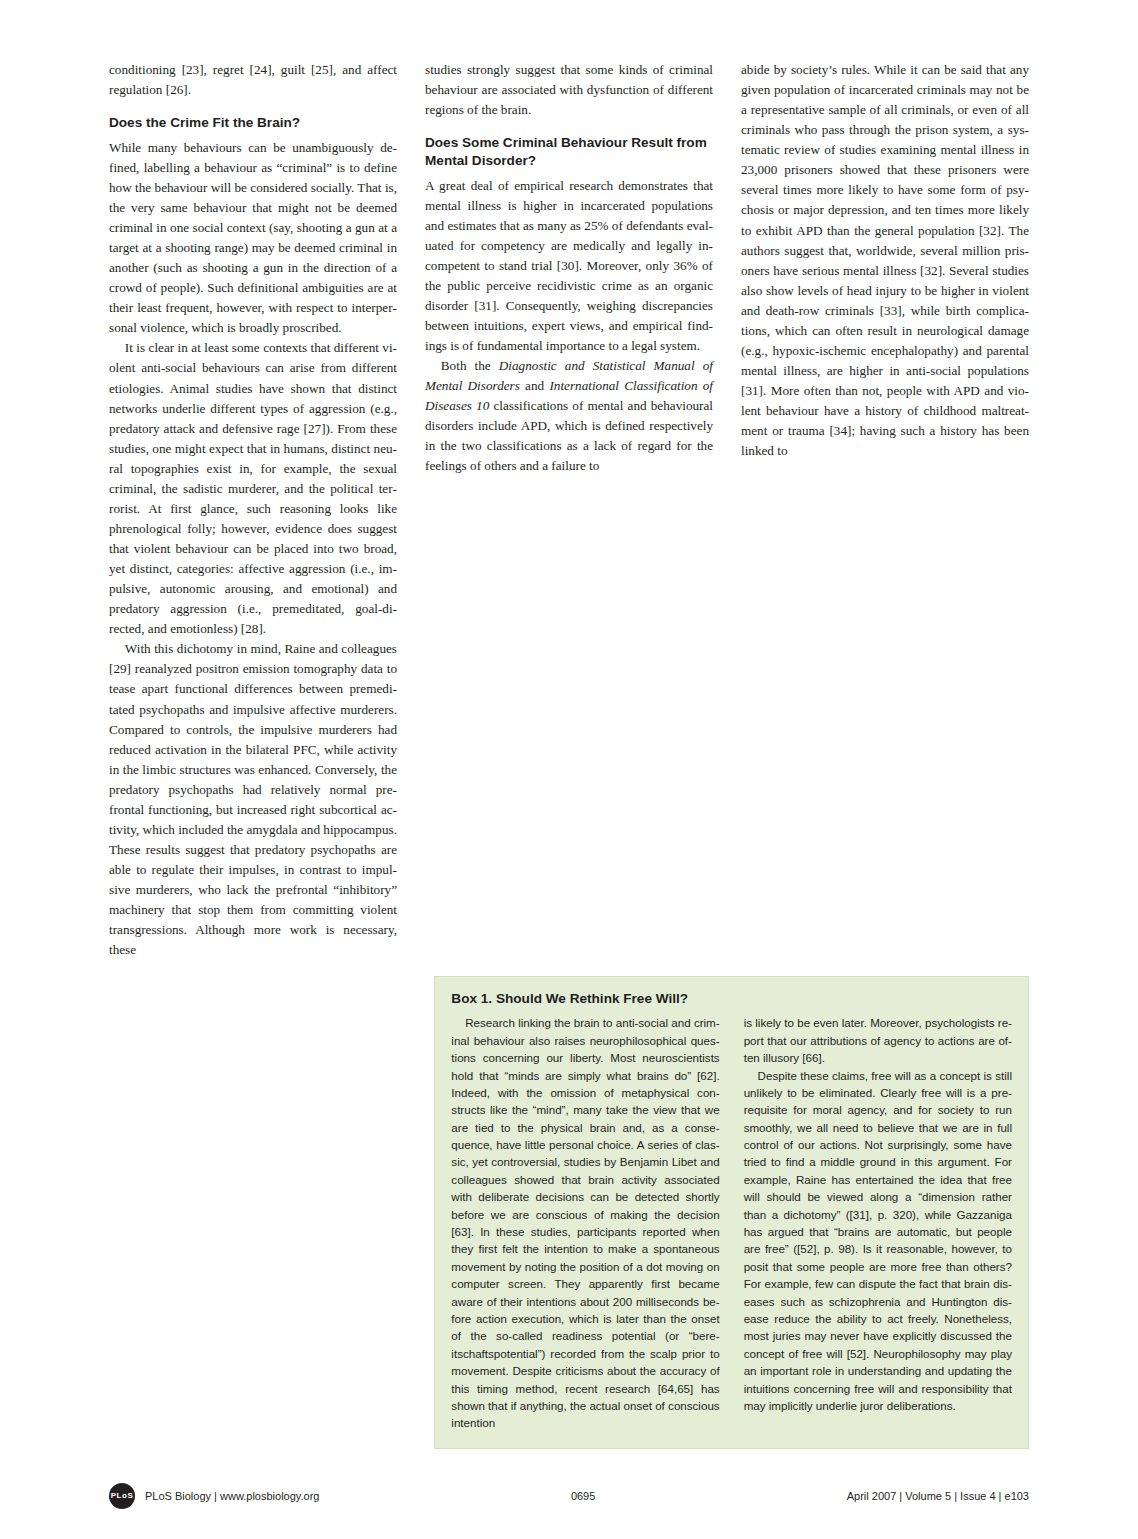conditioning [23], regret [24], guilt [25], and affect regulation [26].
Does the Crime Fit the Brain?
While many behaviours can be unambiguously defined, labelling a behaviour as “criminal” is to define how the behaviour will be considered socially. That is, the very same behaviour that might not be deemed criminal in one social context (say, shooting a gun at a target at a shooting range) may be deemed criminal in another (such as shooting a gun in the direction of a crowd of people). Such definitional ambiguities are at their least frequent, however, with respect to interpersonal violence, which is broadly proscribed.
It is clear in at least some contexts that different violent anti-social behaviours can arise from different etiologies. Animal studies have shown that distinct networks underlie different types of aggression (e.g., predatory attack and defensive rage [27]). From these studies, one might expect that in humans, distinct neural topographies exist in, for example, the sexual criminal, the sadistic murderer, and the political terrorist. At first glance, such reasoning looks like phrenological folly; however, evidence does suggest that violent behaviour can be placed into two broad, yet distinct, categories: affective aggression (i.e., impulsive, autonomic arousing, and emotional) and predatory aggression (i.e., premeditated, goal-directed, and emotionless) [28].
With this dichotomy in mind, Raine and colleagues [29] reanalyzed positron emission tomography data to tease apart functional differences between premeditated psychopaths and impulsive affective murderers. Compared to controls, the impulsive murderers had reduced activation in the bilateral PFC, while activity in the limbic structures was enhanced. Conversely, the predatory psychopaths had relatively normal prefrontal functioning, but increased right subcortical activity, which included the amygdala and hippocampus. These results suggest that predatory psychopaths are able to regulate their impulses, in contrast to impulsive murderers, who lack the prefrontal “inhibitory” machinery that stop them from committing violent transgressions. Although more work is necessary, these
studies strongly suggest that some kinds of criminal behaviour are associated with dysfunction of different regions of the brain.
Does Some Criminal Behaviour Result from Mental Disorder?
A great deal of empirical research demonstrates that mental illness is higher in incarcerated populations and estimates that as many as 25% of defendants evaluated for competency are medically and legally incompetent to stand trial [30]. Moreover, only 36% of the public perceive recidivistic crime as an organic disorder [31]. Consequently, weighing discrepancies between intuitions, expert views, and empirical findings is of fundamental importance to a legal system.
Both the Diagnostic and Statistical Manual of Mental Disorders and International Classification of Diseases 10 classifications of mental and behavioural disorders include APD, which is defined respectively in the two classifications as a lack of regard for the feelings of others and a failure to
abide by society’s rules. While it can be said that any given population of incarcerated criminals may not be a representative sample of all criminals, or even of all criminals who pass through the prison system, a systematic review of studies examining mental illness in 23,000 prisoners showed that these prisoners were several times more likely to have some form of psychosis or major depression, and ten times more likely to exhibit APD than the general population [32]. The authors suggest that, worldwide, several million prisoners have serious mental illness [32]. Several studies also show levels of head injury to be higher in violent and death-row criminals [33], while birth complications, which can often result in neurological damage (e.g., hypoxic-ischemic encephalopathy) and parental mental illness, are higher in anti-social populations [31]. More often than not, people with APD and violent behaviour have a history of childhood maltreatment or trauma [34]; having such a history has been linked to
Box 1. Should We Rethink Free Will?
Research linking the brain to anti-social and criminal behaviour also raises neurophilosophical questions concerning our liberty. Most neuroscientists hold that “minds are simply what brains do” [62]. Indeed, with the omission of metaphysical constructs like the “mind”, many take the view that we are tied to the physical brain and, as a consequence, have little personal choice. A series of classic, yet controversial, studies by Benjamin Libet and colleagues showed that brain activity associated with deliberate decisions can be detected shortly before we are conscious of making the decision [63]. In these studies, participants reported when they first felt the intention to make a spontaneous movement by noting the position of a dot moving on computer screen. They apparently first became aware of their intentions about 200 milliseconds before action execution, which is later than the onset of the so-called readiness potential (or “bereitschaftspotential”) recorded from the scalp prior to movement. Despite criticisms about the accuracy of this timing method, recent research [64,65] has shown that if anything, the actual onset of conscious intention
is likely to be even later. Moreover, psychologists report that our attributions of agency to actions are often illusory [66].
Despite these claims, free will as a concept is still unlikely to be eliminated. Clearly free will is a prerequisite for moral agency, and for society to run smoothly, we all need to believe that we are in full control of our actions. Not surprisingly, some have tried to find a middle ground in this argument. For example, Raine has entertained the idea that free will should be viewed along a “dimension rather than a dichotomy” ([31], p. 320), while Gazzaniga has argued that “brains are automatic, but people are free” ([52], p. 98). Is it reasonable, however, to posit that some people are more free than others? For example, few can dispute the fact that brain diseases such as schizophrenia and Huntington disease reduce the ability to act freely. Nonetheless, most juries may never have explicitly discussed the concept of free will [52]. Neurophilosophy may play an important role in understanding and updating the intuitions concerning free will and responsibility that may implicitly underlie juror deliberations.
PLoS
PLoS Biology | www.plosbiology.org
0695
April 2007 | Volume 5 | Issue 4 | e103